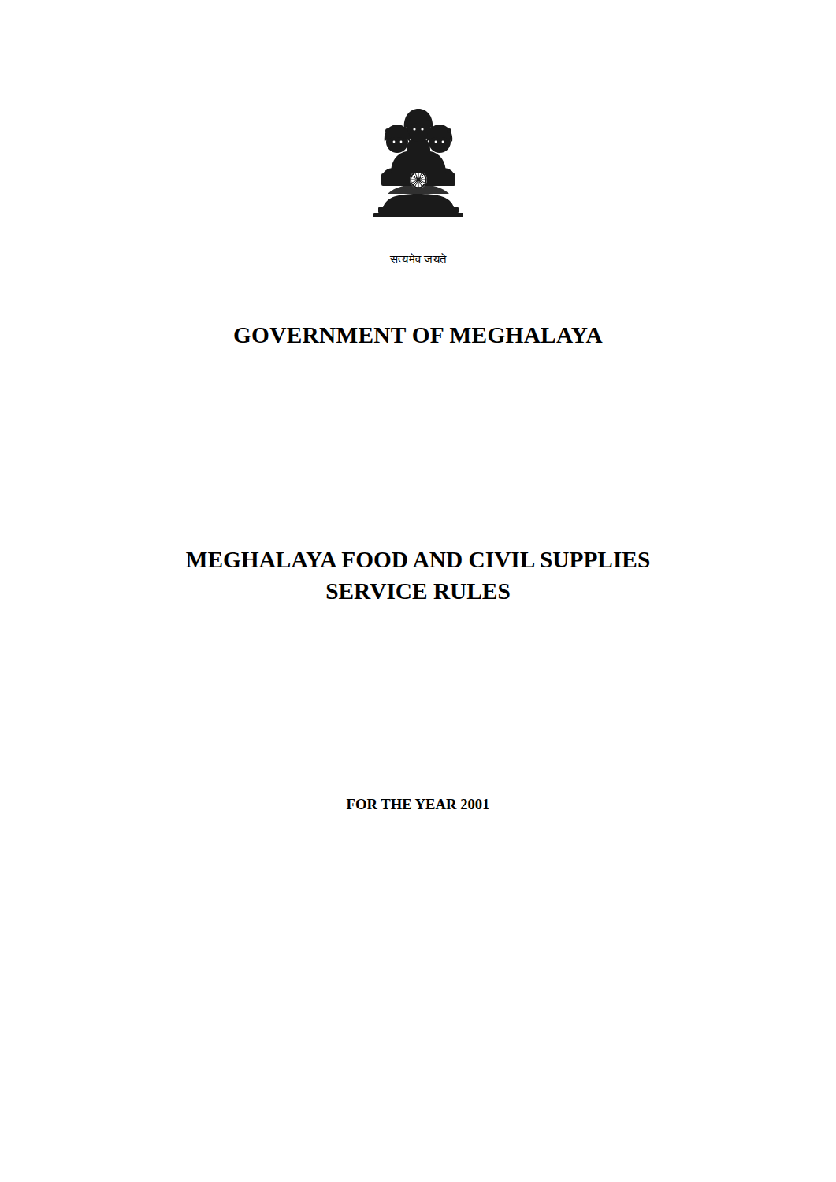सत्यमेव जयते
GOVERNMENT OF MEGHALAYA
MEGHALAYA FOOD AND CIVIL SUPPLIES SERVICE RULES
FOR THE YEAR 2001